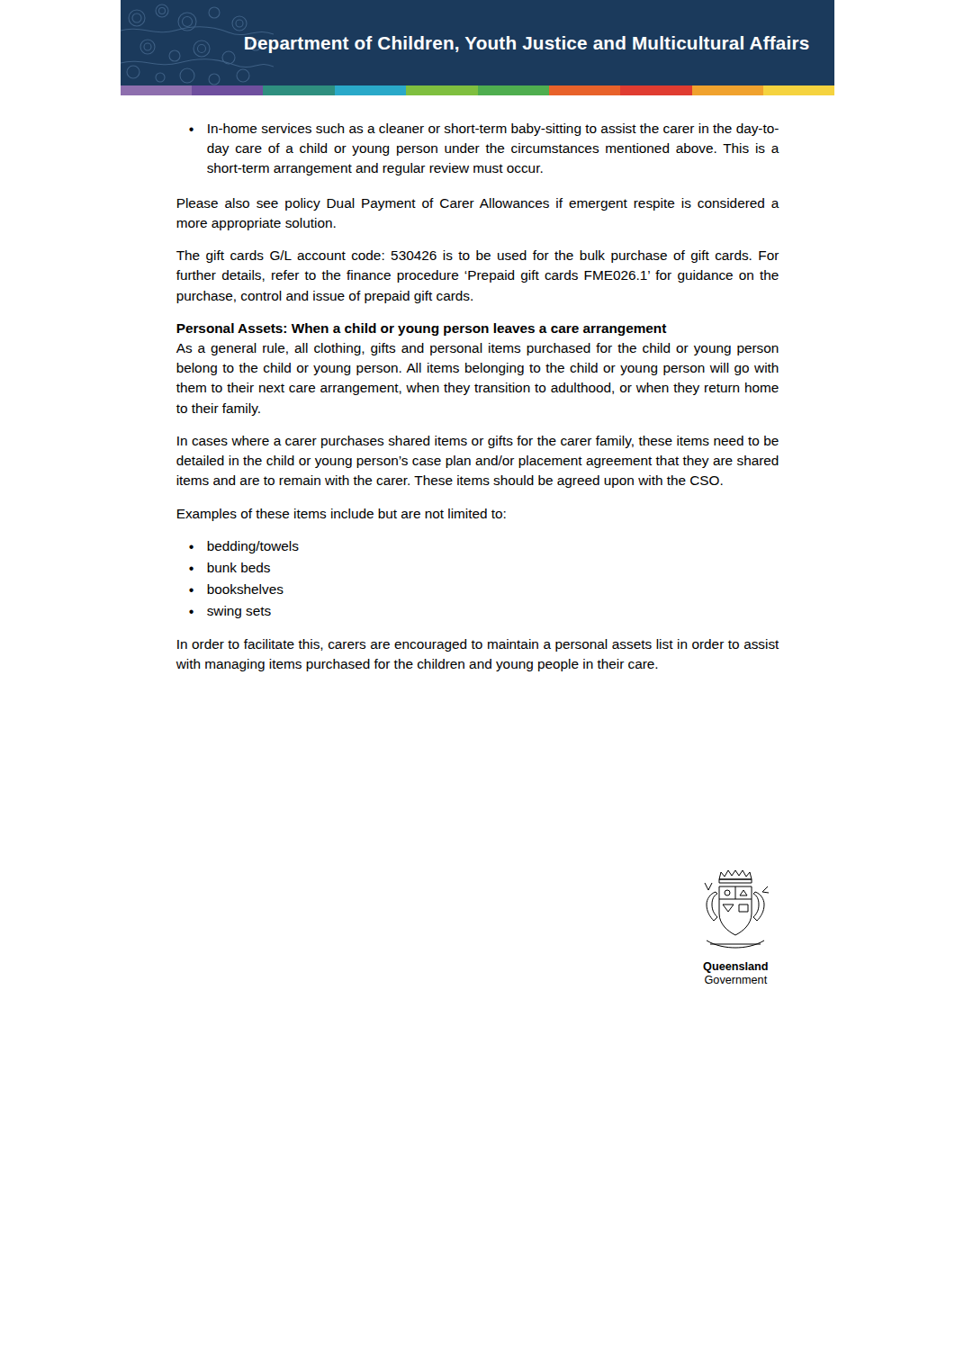Department of Children, Youth Justice and Multicultural Affairs
In-home services such as a cleaner or short-term baby-sitting to assist the carer in the day-to-day care of a child or young person under the circumstances mentioned above. This is a short-term arrangement and regular review must occur.
Please also see policy Dual Payment of Carer Allowances if emergent respite is considered a more appropriate solution.
The gift cards G/L account code: 530426 is to be used for the bulk purchase of gift cards. For further details, refer to the finance procedure ‘Prepaid gift cards FME026.1’ for guidance on the purchase, control and issue of prepaid gift cards.
Personal Assets: When a child or young person leaves a care arrangement
As a general rule, all clothing, gifts and personal items purchased for the child or young person belong to the child or young person. All items belonging to the child or young person will go with them to their next care arrangement, when they transition to adulthood, or when they return home to their family.
In cases where a carer purchases shared items or gifts for the carer family, these items need to be detailed in the child or young person’s case plan and/or placement agreement that they are shared items and are to remain with the carer. These items should be agreed upon with the CSO.
Examples of these items include but are not limited to:
bedding/towels
bunk beds
bookshelves
swing sets
In order to facilitate this, carers are encouraged to maintain a personal assets list in order to assist with managing items purchased for the children and young people in their care.
Queensland
Government